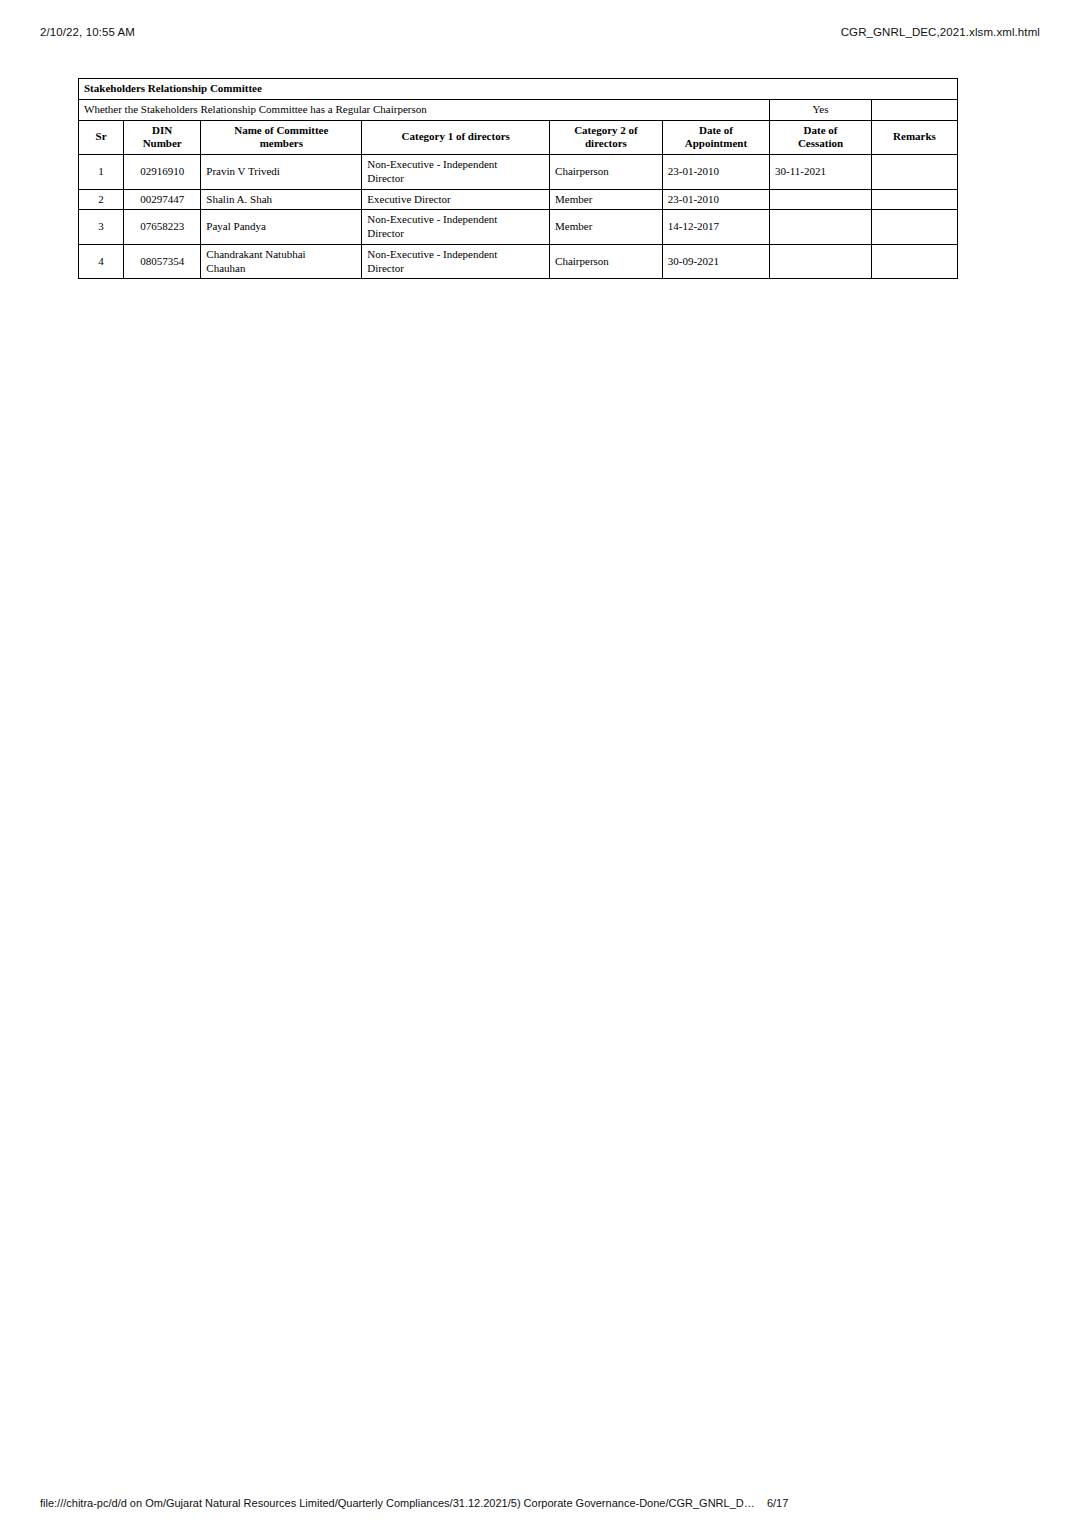2/10/22, 10:55 AM
CGR_GNRL_DEC,2021.xlsm.xml.html
| Stakeholders Relationship Committee |
| Whether the Stakeholders Relationship Committee has a Regular Chairperson | Yes | |
| Sr | DIN Number | Name of Committee members | Category 1 of directors | Category 2 of directors | Date of Appointment | Date of Cessation | Remarks |
| 1 | 02916910 | Pravin V Trivedi | Non-Executive - Independent Director | Chairperson | 23-01-2010 | 30-11-2021 | |
| 2 | 00297447 | Shalin A. Shah | Executive Director | Member | 23-01-2010 | | |
| 3 | 07658223 | Payal Pandya | Non-Executive - Independent Director | Member | 14-12-2017 | | |
| 4 | 08057354 | Chandrakant Natubhai Chauhan | Non-Executive - Independent Director | Chairperson | 30-09-2021 | | |
file:///chitra-pc/d/d on Om/Gujarat Natural Resources Limited/Quarterly Compliances/31.12.2021/5) Corporate Governance-Done/CGR_GNRL_D… 6/17